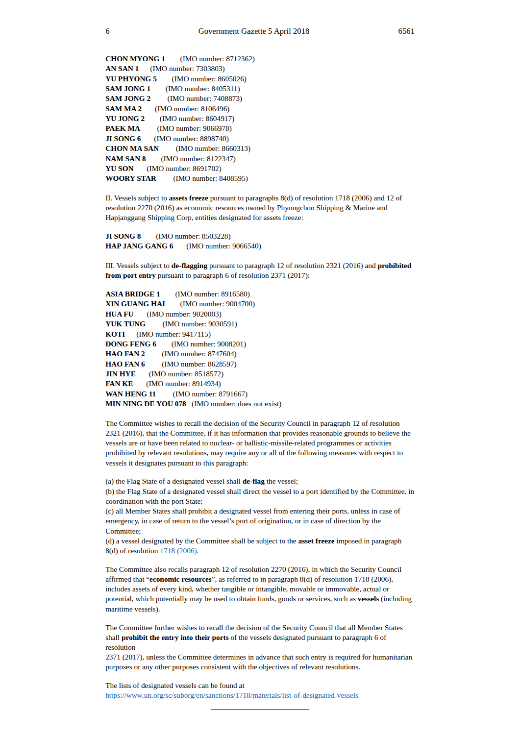6 Government Gazette 5 April 2018 6561
CHON MYONG 1 (IMO number: 8712362)
AN SAN 1 (IMO number: 7303803)
YU PHYONG 5 (IMO number: 8605026)
SAM JONG 1 (IMO number: 8405311)
SAM JONG 2 (IMO number: 7408873)
SAM MA 2 (IMO number: 8106496)
YU JONG 2 (IMO number: 8604917)
PAEK MA (IMO number: 9066978)
JI SONG 6 (IMO number: 8898740)
CHON MA SAN (IMO number: 8660313)
NAM SAN 8 (IMO number: 8122347)
YU SON (IMO number: 8691702)
WOORY STAR (IMO number: 8408595)
II. Vessels subject to assets freeze pursuant to paragraphs 8(d) of resolution 1718 (2006) and 12 of resolution 2270 (2016) as economic resources owned by Phyongchon Shipping & Marine and Hapjanggang Shipping Corp, entities designated for assets freeze:
JI SONG 8 (IMO number: 8503228)
HAP JANG GANG 6 (IMO number: 9066540)
III. Vessels subject to de-flagging pursuant to paragraph 12 of resolution 2321 (2016) and prohibited from port entry pursuant to paragraph 6 of resolution 2371 (2017):
ASIA BRIDGE 1 (IMO number: 8916580)
XIN GUANG HAI (IMO number: 9004700)
HUA FU (IMO number: 9020003)
YUK TUNG (IMO number: 9030591)
KOTI (IMO number: 9417115)
DONG FENG 6 (IMO number: 9008201)
HAO FAN 2 (IMO number: 8747604)
HAO FAN 6 (IMO number: 8628597)
JIN HYE (IMO number: 8518572)
FAN KE (IMO number: 8914934)
WAN HENG 11 (IMO number: 8791667)
MIN NING DE YOU 078 (IMO number: does not exist)
The Committee wishes to recall the decision of the Security Council in paragraph 12 of resolution
2321 (2016), that the Committee, if it has information that provides reasonable grounds to believe the vessels are or have been related to nuclear- or ballistic-missile-related programmes or activities prohibited by relevant resolutions, may require any or all of the following measures with respect to vessels it designates pursuant to this paragraph:
(a) the Flag State of a designated vessel shall de-flag the vessel;
(b) the Flag State of a designated vessel shall direct the vessel to a port identified by the Committee, in coordination with the port State;
(c) all Member States shall prohibit a designated vessel from entering their ports, unless in case of emergency, in case of return to the vessel’s port of origination, or in case of direction by the Committee;
(d) a vessel designated by the Committee shall be subject to the asset freeze imposed in paragraph 8(d) of resolution 1718 (2006).
The Committee also recalls paragraph 12 of resolution 2270 (2016), in which the Security Council affirmed that “economic resources”, as referred to in paragraph 8(d) of resolution 1718 (2006), includes assets of every kind, whether tangible or intangible, movable or immovable, actual or potential, which potentially may be used to obtain funds, goods or services, such as vessels (including maritime vessels).
The Committee further wishes to recall the decision of the Security Council that all Member States shall prohibit the entry into their ports of the vessels designated pursuant to paragraph 6 of resolution
2371 (2017), unless the Committee determines in advance that such entry is required for humanitarian purposes or any other purposes consistent with the objectives of relevant resolutions.
The lists of designated vessels can be found at https://www.un.org/sc/suborg/en/sanctions/1718/materials/list-of-designated-vessels